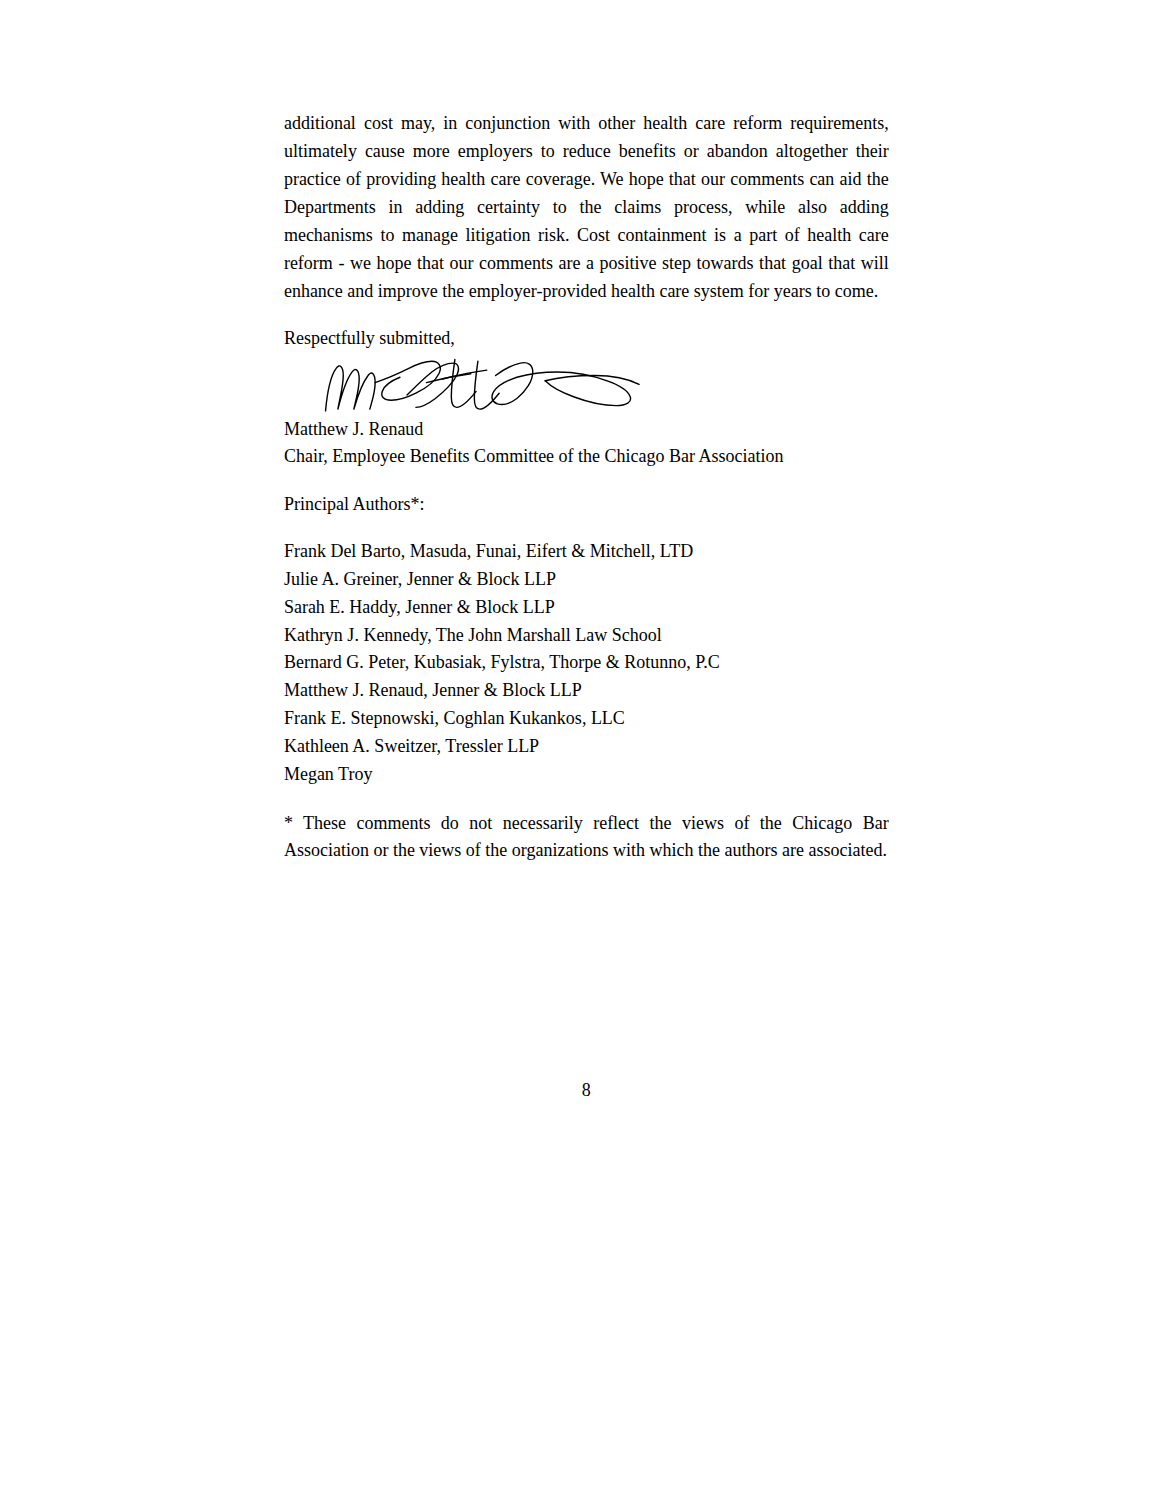additional cost may, in conjunction with other health care reform requirements, ultimately cause more employers to reduce benefits or abandon altogether their practice of providing health care coverage. We hope that our comments can aid the Departments in adding certainty to the claims process, while also adding mechanisms to manage litigation risk. Cost containment is a part of health care reform - we hope that our comments are a positive step towards that goal that will enhance and improve the employer-provided health care system for years to come.
Respectfully submitted,
Matthew J. Renaud
Chair, Employee Benefits Committee of the Chicago Bar Association
Principal Authors*:
Frank Del Barto, Masuda, Funai, Eifert & Mitchell, LTD
Julie A. Greiner, Jenner & Block LLP
Sarah E. Haddy, Jenner & Block LLP
Kathryn J. Kennedy, The John Marshall Law School
Bernard G. Peter, Kubasiak, Fylstra, Thorpe & Rotunno, P.C
Matthew J. Renaud, Jenner & Block LLP
Frank E. Stepnowski, Coghlan Kukankos, LLC
Kathleen A. Sweitzer, Tressler LLP
Megan Troy
* These comments do not necessarily reflect the views of the Chicago Bar Association or the views of the organizations with which the authors are associated.
8